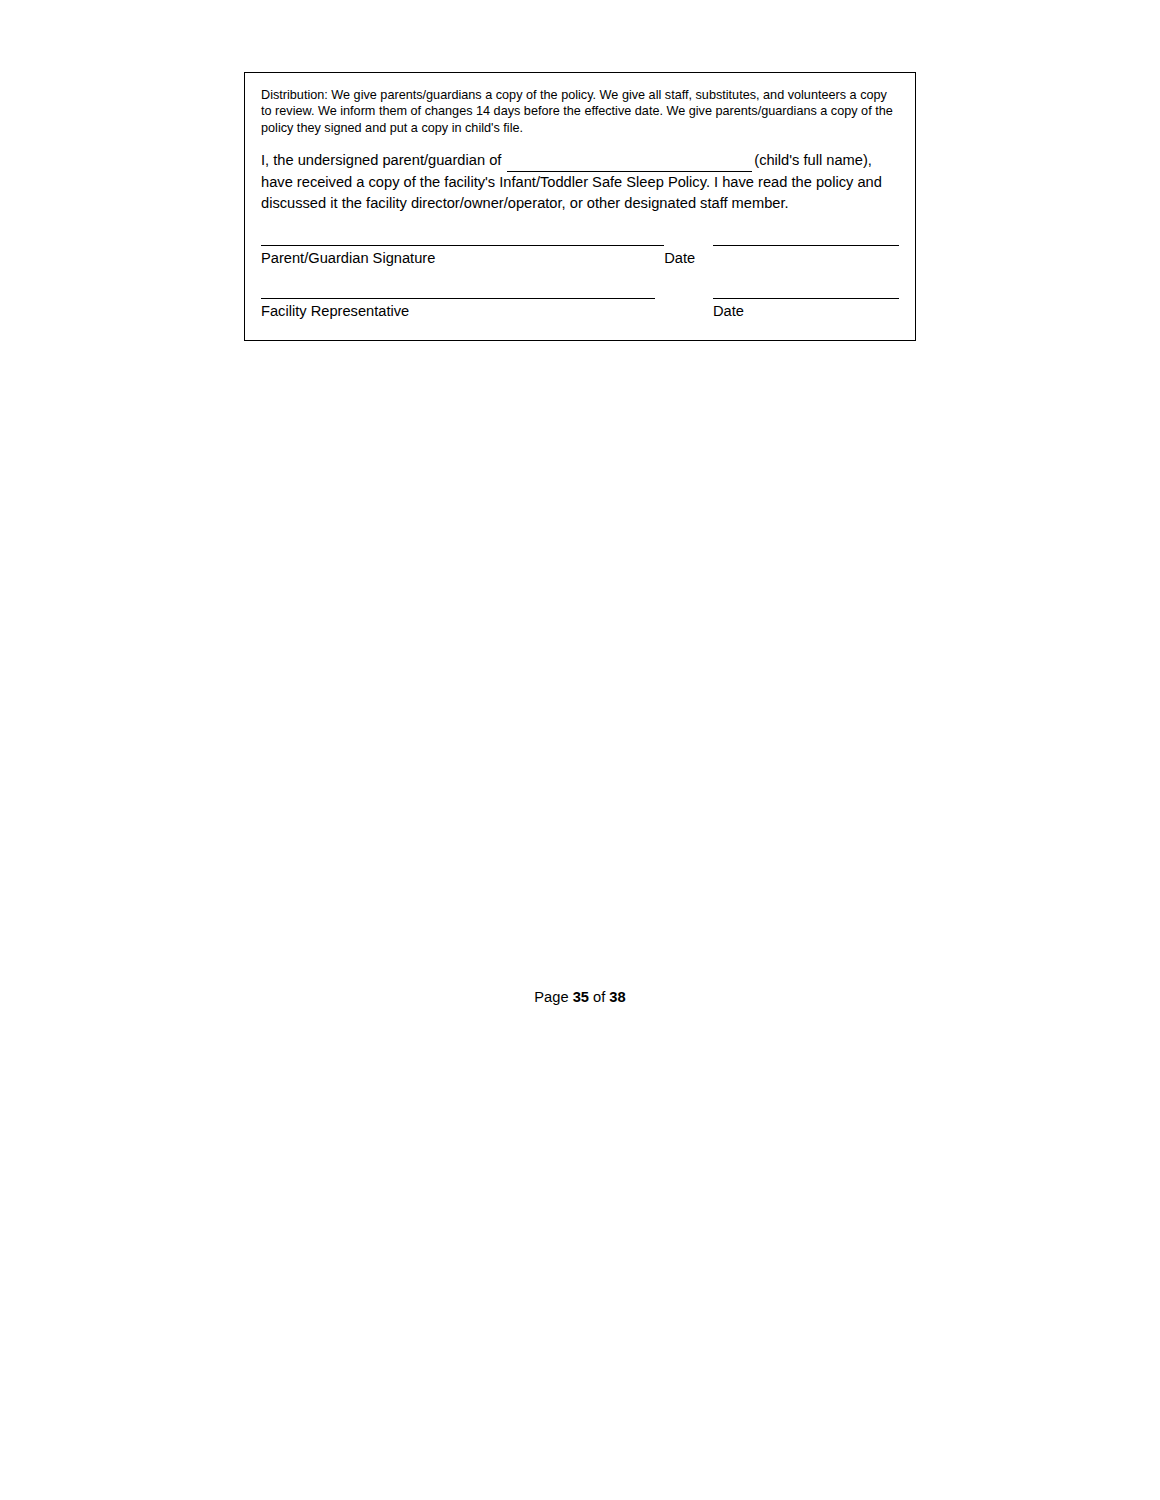Distribution: We give parents/guardians a copy of the policy. We give all staff, substitutes, and volunteers a copy to review. We inform them of changes 14 days before the effective date. We give parents/guardians a copy of the policy they signed and put a copy in child's file.
I, the undersigned parent/guardian of (child's full name), have received a copy of the facility's Infant/Toddler Safe Sleep Policy. I have read the policy and discussed it the facility director/owner/operator, or other designated staff member.
Parent/Guardian Signature
Date
Facility Representative
Date
Page 35 of 38